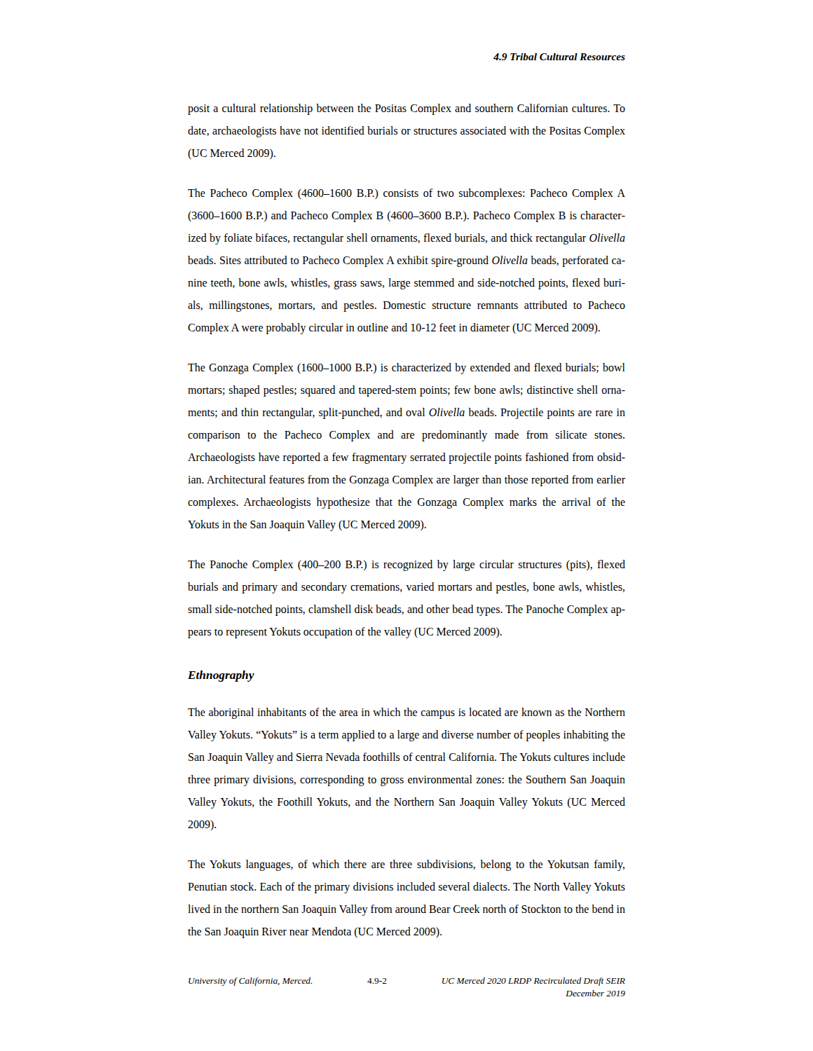4.9 Tribal Cultural Resources
posit a cultural relationship between the Positas Complex and southern Californian cultures. To date, archaeologists have not identified burials or structures associated with the Positas Complex (UC Merced 2009).
The Pacheco Complex (4600–1600 B.P.) consists of two subcomplexes: Pacheco Complex A (3600–1600 B.P.) and Pacheco Complex B (4600–3600 B.P.). Pacheco Complex B is characterized by foliate bifaces, rectangular shell ornaments, flexed burials, and thick rectangular Olivella beads. Sites attributed to Pacheco Complex A exhibit spire-ground Olivella beads, perforated canine teeth, bone awls, whistles, grass saws, large stemmed and side-notched points, flexed burials, millingstones, mortars, and pestles. Domestic structure remnants attributed to Pacheco Complex A were probably circular in outline and 10-12 feet in diameter (UC Merced 2009).
The Gonzaga Complex (1600–1000 B.P.) is characterized by extended and flexed burials; bowl mortars; shaped pestles; squared and tapered-stem points; few bone awls; distinctive shell ornaments; and thin rectangular, split-punched, and oval Olivella beads. Projectile points are rare in comparison to the Pacheco Complex and are predominantly made from silicate stones. Archaeologists have reported a few fragmentary serrated projectile points fashioned from obsidian. Architectural features from the Gonzaga Complex are larger than those reported from earlier complexes. Archaeologists hypothesize that the Gonzaga Complex marks the arrival of the Yokuts in the San Joaquin Valley (UC Merced 2009).
The Panoche Complex (400–200 B.P.) is recognized by large circular structures (pits), flexed burials and primary and secondary cremations, varied mortars and pestles, bone awls, whistles, small side-notched points, clamshell disk beads, and other bead types. The Panoche Complex appears to represent Yokuts occupation of the valley (UC Merced 2009).
Ethnography
The aboriginal inhabitants of the area in which the campus is located are known as the Northern Valley Yokuts. “Yokuts” is a term applied to a large and diverse number of peoples inhabiting the San Joaquin Valley and Sierra Nevada foothills of central California. The Yokuts cultures include three primary divisions, corresponding to gross environmental zones: the Southern San Joaquin Valley Yokuts, the Foothill Yokuts, and the Northern San Joaquin Valley Yokuts (UC Merced 2009).
The Yokuts languages, of which there are three subdivisions, belong to the Yokutsan family, Penutian stock. Each of the primary divisions included several dialects. The North Valley Yokuts lived in the northern San Joaquin Valley from around Bear Creek north of Stockton to the bend in the San Joaquin River near Mendota (UC Merced 2009).
University of California, Merced.
4.9-2
UC Merced 2020 LRDP Recirculated Draft SEIR December 2019